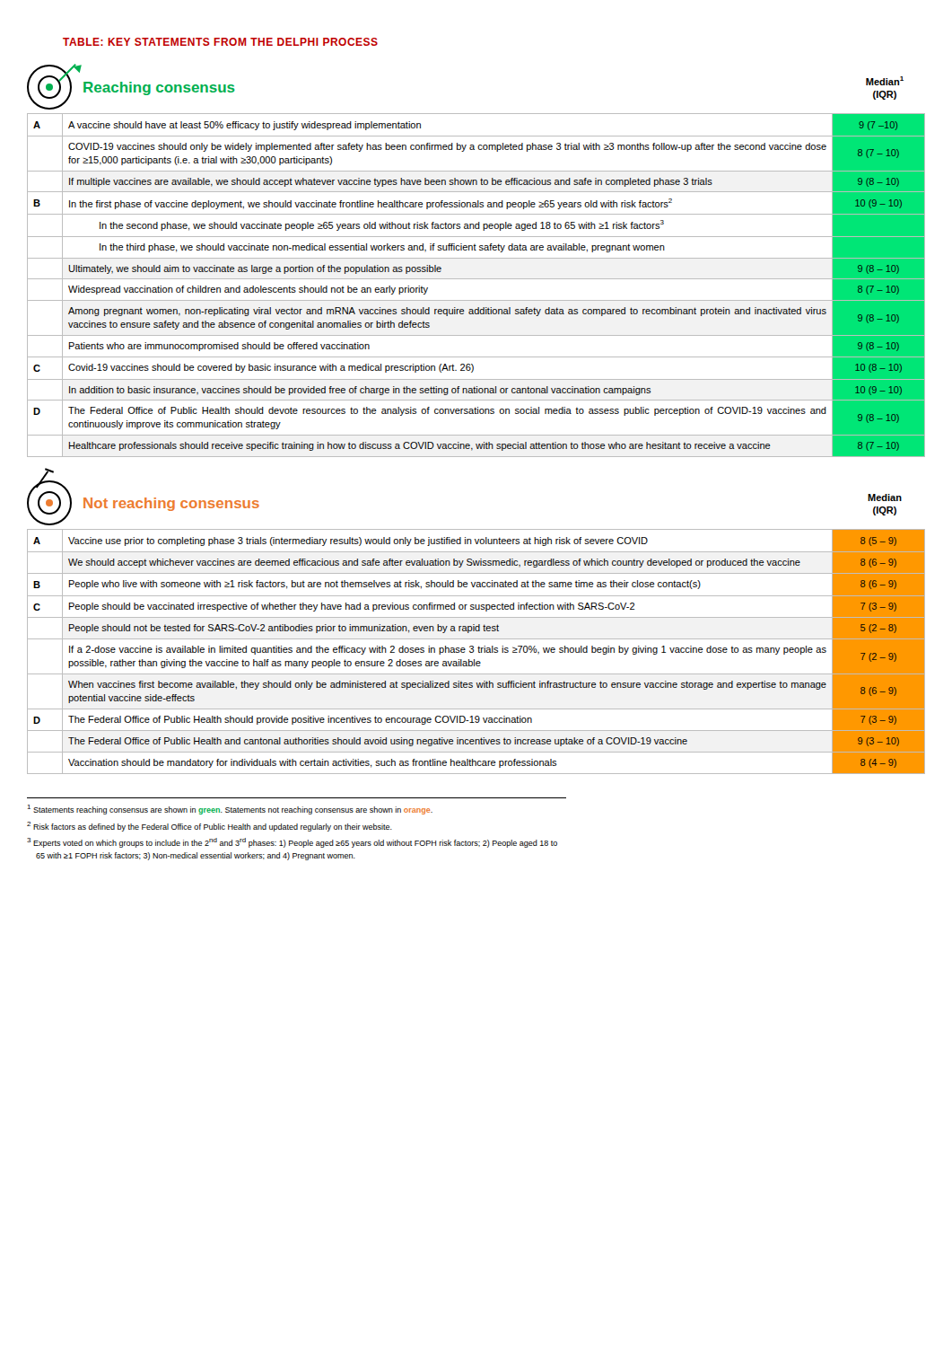Table: Key statements from the Delphi process
Reaching consensus
Median1
(IQR)
| A | A vaccine should have at least 50% efficacy to justify widespread implementation | 9 (7 –10) |
| | COVID-19 vaccines should only be widely implemented after safety has been confirmed by a completed phase 3 trial with ≥3 months follow-up after the second vaccine dose for ≥15,000 participants (i.e. a trial with ≥30,000 participants) | 8 (7 – 10) |
| | If multiple vaccines are available, we should accept whatever vaccine types have been shown to be efficacious and safe in completed phase 3 trials | 9 (8 – 10) |
| B | In the first phase of vaccine deployment, we should vaccinate frontline healthcare professionals and people ≥65 years old with risk factors 2 | 10 (9 – 10) |
| | In the second phase, we should vaccinate people ≥65 years old without risk factors and people aged 18 to 65 with ≥1 risk factors 3 | |
| | In the third phase, we should vaccinate non-medical essential workers and, if sufficient safety data are available, pregnant women | |
| | Ultimately, we should aim to vaccinate as large a portion of the population as possible | 9 (8 – 10) |
| | Widespread vaccination of children and adolescents should not be an early priority | 8 (7 – 10) |
| | Among pregnant women, non-replicating viral vector and mRNA vaccines should require additional safety data as compared to recombinant protein and inactivated virus vaccines to ensure safety and the absence of congenital anomalies or birth defects | 9 (8 – 10) |
| | Patients who are immunocompromised should be offered vaccination | 9 (8 – 10) |
| C | Covid-19 vaccines should be covered by basic insurance with a medical prescription (Art. 26) | 10 (8 – 10) |
| | In addition to basic insurance, vaccines should be provided free of charge in the setting of national or cantonal vaccination campaigns | 10 (9 – 10) |
| D | The Federal Office of Public Health should devote resources to the analysis of conversations on social media to assess public perception of COVID-19 vaccines and continuously improve its communication strategy | 9 (8 – 10) |
| | Healthcare professionals should receive specific training in how to discuss a COVID vaccine, with special attention to those who are hesitant to receive a vaccine | 8 (7 – 10) |
Not reaching consensus
Median
(IQR)
| A | Vaccine use prior to completing phase 3 trials (intermediary results) would only be justified in volunteers at high risk of severe COVID | 8 (5 – 9) |
| | We should accept whichever vaccines are deemed efficacious and safe after evaluation by Swissmedic, regardless of which country developed or produced the vaccine | 8 (6 – 9) |
| B | People who live with someone with ≥1 risk factors, but are not themselves at risk, should be vaccinated at the same time as their close contact(s) | 8 (6 – 9) |
| C | People should be vaccinated irrespective of whether they have had a previous confirmed or suspected infection with SARS-CoV-2 | 7 (3 – 9) |
| | People should not be tested for SARS-CoV-2 antibodies prior to immunization, even by a rapid test | 5 (2 – 8) |
| | If a 2-dose vaccine is available in limited quantities and the efficacy with 2 doses in phase 3 trials is ≥70%, we should begin by giving 1 vaccine dose to as many people as possible, rather than giving the vaccine to half as many people to ensure 2 doses are available | 7 (2 – 9) |
| | When vaccines first become available, they should only be administered at specialized sites with sufficient infrastructure to ensure vaccine storage and expertise to manage potential vaccine side-effects | 8 (6 – 9) |
| D | The Federal Office of Public Health should provide positive incentives to encourage COVID-19 vaccination | 7 (3 – 9) |
| | The Federal Office of Public Health and cantonal authorities should avoid using negative incentives to increase uptake of a COVID-19 vaccine | 9 (3 – 10) |
| | Vaccination should be mandatory for individuals with certain activities, such as frontline healthcare professionals | 8 (4 – 9) |
1 Statements reaching consensus are shown in green. Statements not reaching consensus are shown in orange.
2 Risk factors as defined by the Federal Office of Public Health and updated regularly on their website.
3 Experts voted on which groups to include in the 2nd and 3rd phases: 1) People aged ≥65 years old without FOPH risk factors; 2) People aged 18 to 65 with ≥1 FOPH risk factors; 3) Non-medical essential workers; and 4) Pregnant women.